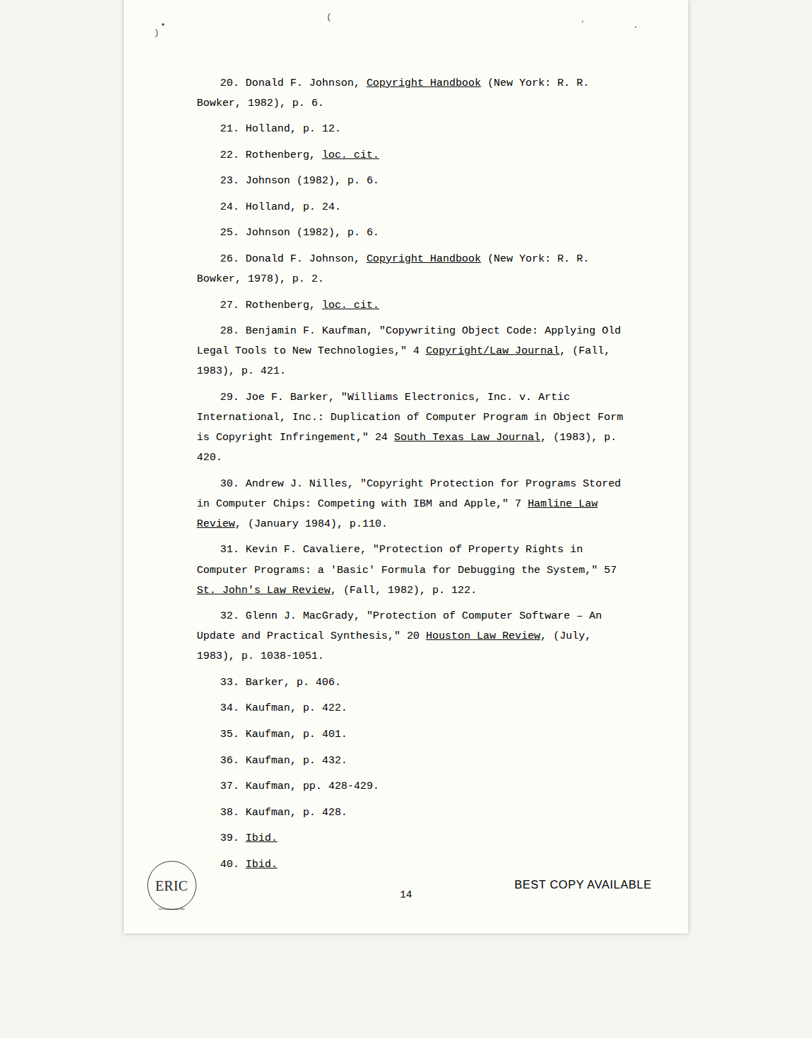) • . ( .
20. Donald F. Johnson, Copyright Handbook (New York: R. R. Bowker, 1982), p. 6.
21. Holland, p. 12.
22. Rothenberg, loc. cit.
23. Johnson (1982), p. 6.
24. Holland, p. 24.
25. Johnson (1982), p. 6.
26. Donald F. Johnson, Copyright Handbook (New York: R. R. Bowker, 1978), p. 2.
27. Rothenberg, loc. cit.
28. Benjamin F. Kaufman, "Copywriting Object Code: Applying Old Legal Tools to New Technologies," 4 Copyright/Law Journal, (Fall, 1983), p. 421.
29. Joe F. Barker, "Williams Electronics, Inc. v. Artic International, Inc.: Duplication of Computer Program in Object Form is Copyright Infringement," 24 South Texas Law Journal, (1983), p. 420.
30. Andrew J. Nilles, "Copyright Protection for Programs Stored in Computer Chips: Competing with IBM and Apple," 7 Hamline Law Review, (January 1984), p.110.
31. Kevin F. Cavaliere, "Protection of Property Rights in Computer Programs: a 'Basic' Formula for Debugging the System," 57 St. John's Law Review, (Fall, 1982), p. 122.
32. Glenn J. MacGrady, "Protection of Computer Software – An Update and Practical Synthesis," 20 Houston Law Review, (July, 1983), p. 1038-1051.
33. Barker, p. 406.
34. Kaufman, p. 422.
35. Kaufman, p. 401.
36. Kaufman, p. 432.
37. Kaufman, pp. 428-429.
38. Kaufman, p. 428.
39. Ibid.
40. Ibid.
BEST COPY AVAILABLE
14
ERIC Full Text Provided by ERIC